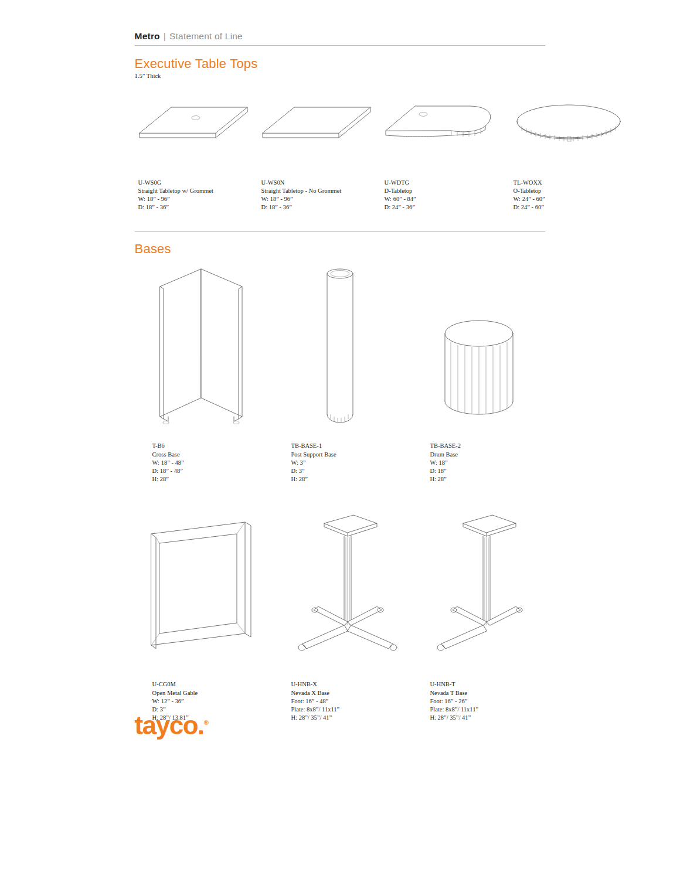Metro|Statement of Line
Executive Table Tops
1.5” Thick
U-WS0G Straight Tabletop w/ Grommet
W: 18” - 96”
D: 18” - 36”
U-WS0N Straight Tabletop - No Grommet
W: 18” - 96”
D: 18” - 36”
U-WDTG D-Tabletop
W: 60” - 84”
D: 24” - 36”
TL-WOXX O-Tabletop
W: 24” - 60”
D: 24” - 60”
Bases
T-B6 Cross Base
W: 18” - 48”
D: 18” - 48”
H: 28”
TB-BASE-1 Post Support Base
W: 3”
D: 3”
H: 28”
TB-BASE-2 Drum Base
W: 18”
D: 18”
H: 28”
U-CG0M Open Metal Gable
W: 12” - 36”
D: 3”
H: 28”/ 13.81”
U-HNB-X Nevada X Base
Foot: 16” - 48”
Plate: 8x8”/ 11x11”
H: 28”/ 35”/ 41”
U-HNB-T Nevada T Base
Foot: 16” - 26”
Plate: 8x8”/ 11x11”
H: 28”/ 35”/ 41”
tayco.®